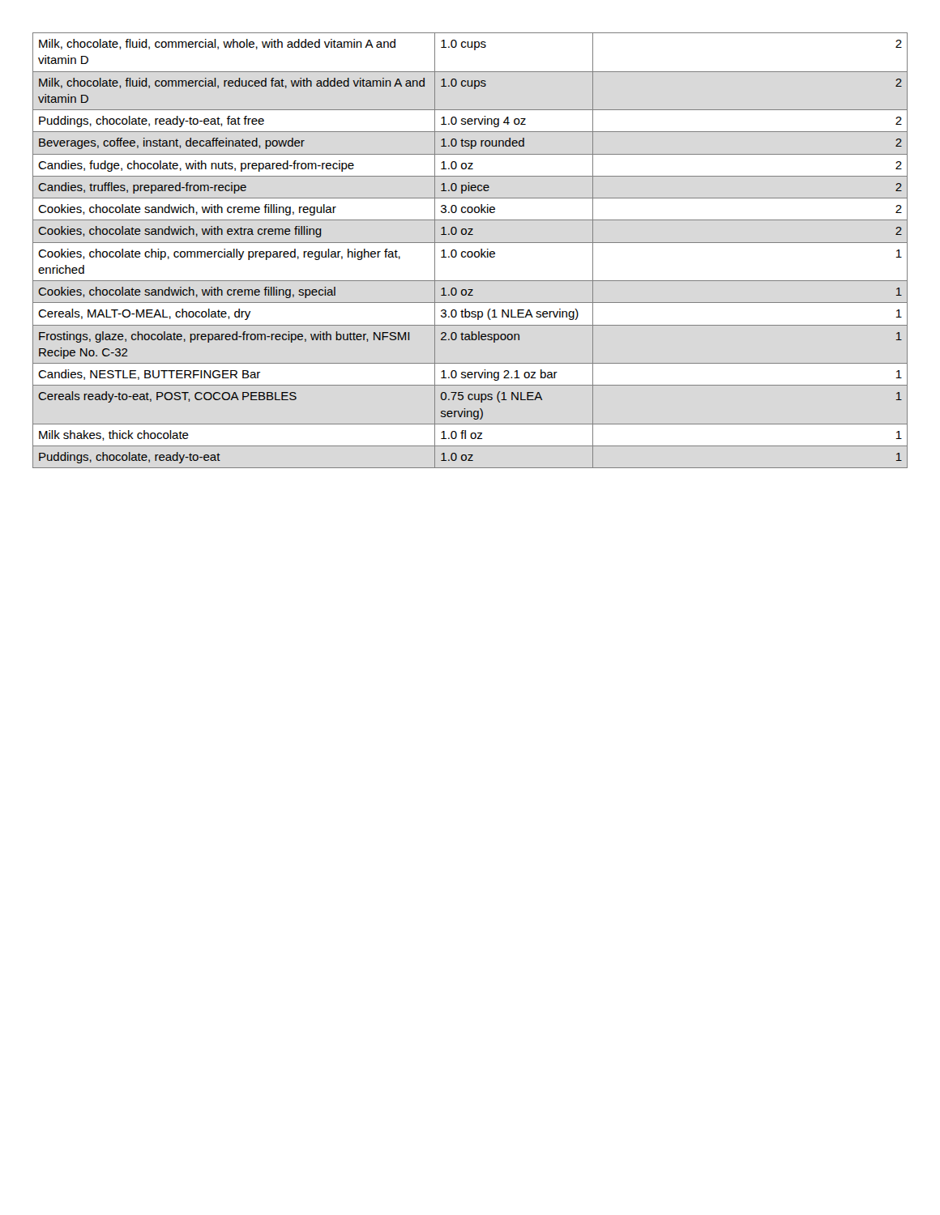| Milk, chocolate, fluid, commercial, whole, with added vitamin A and vitamin D | 1.0 cups | 2 |
| Milk, chocolate, fluid, commercial, reduced fat, with added vitamin A and vitamin D | 1.0 cups | 2 |
| Puddings, chocolate, ready-to-eat, fat free | 1.0 serving 4 oz | 2 |
| Beverages, coffee, instant, decaffeinated, powder | 1.0 tsp rounded | 2 |
| Candies, fudge, chocolate, with nuts, prepared-from-recipe | 1.0 oz | 2 |
| Candies, truffles, prepared-from-recipe | 1.0 piece | 2 |
| Cookies, chocolate sandwich, with creme filling, regular | 3.0 cookie | 2 |
| Cookies, chocolate sandwich, with extra creme filling | 1.0 oz | 2 |
| Cookies, chocolate chip, commercially prepared, regular, higher fat, enriched | 1.0 cookie | 1 |
| Cookies, chocolate sandwich, with creme filling, special | 1.0 oz | 1 |
| Cereals, MALT-O-MEAL, chocolate, dry | 3.0 tbsp (1 NLEA serving) | 1 |
| Frostings, glaze, chocolate, prepared-from-recipe, with butter, NFSMI Recipe No. C-32 | 2.0 tablespoon | 1 |
| Candies, NESTLE, BUTTERFINGER Bar | 1.0 serving 2.1 oz bar | 1 |
| Cereals ready-to-eat, POST, COCOA PEBBLES | 0.75 cups (1 NLEA serving) | 1 |
| Milk shakes, thick chocolate | 1.0 fl oz | 1 |
| Puddings, chocolate, ready-to-eat | 1.0 oz | 1 |